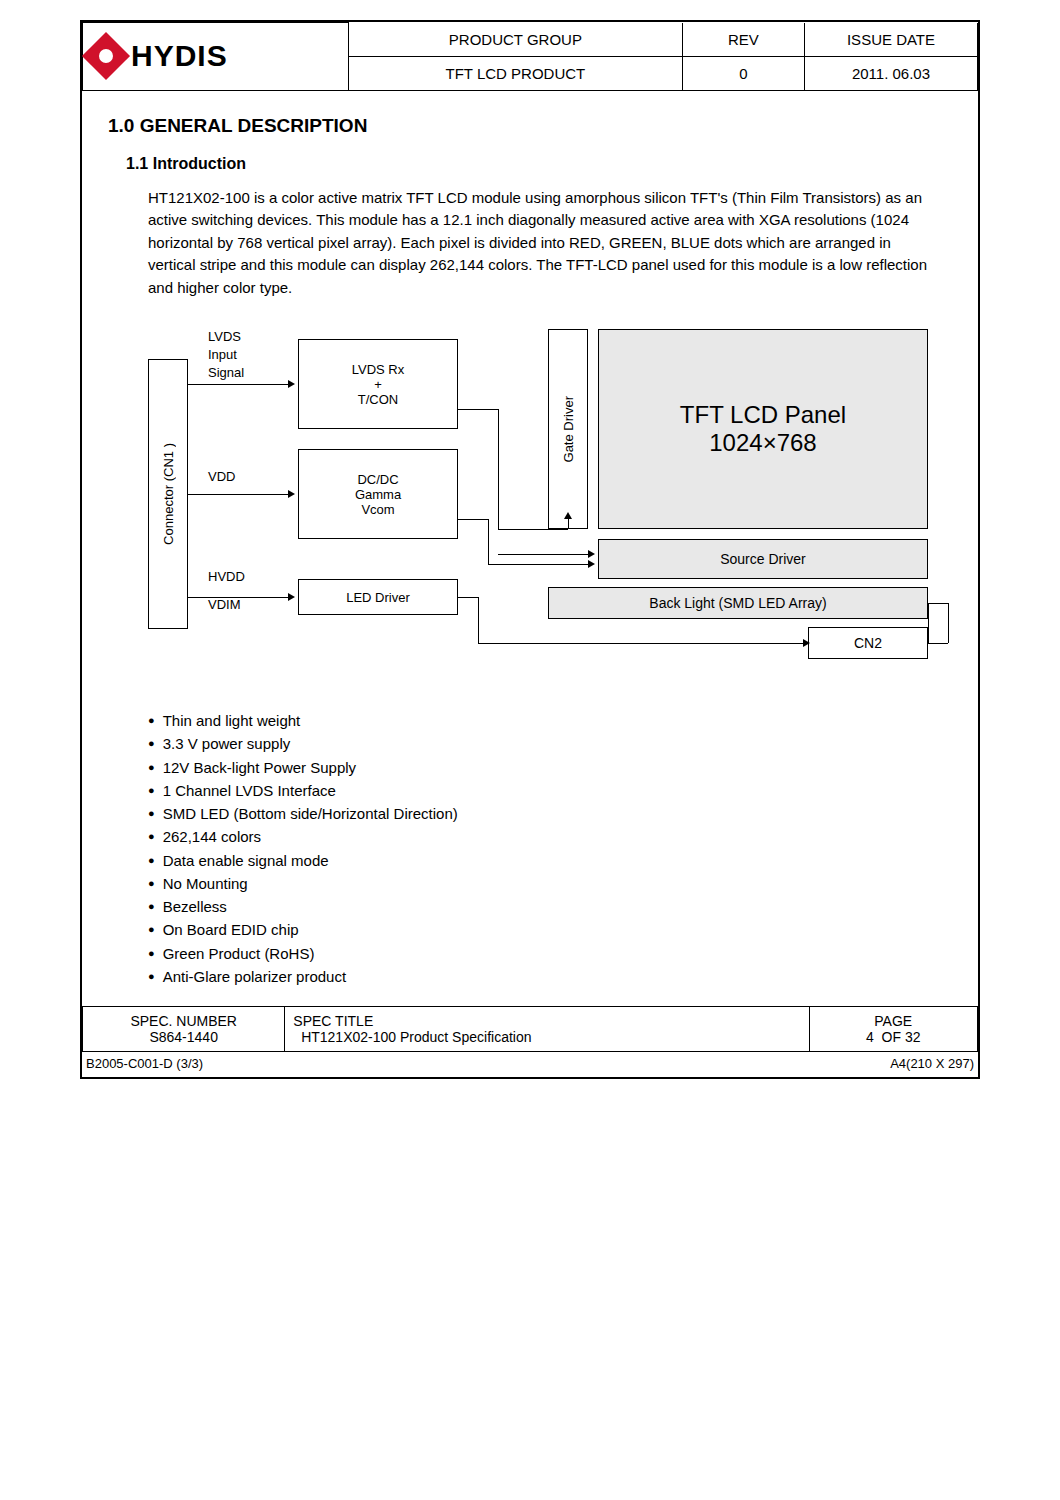| HYDIS | PRODUCT GROUP | REV | ISSUE DATE |
| TFT LCD PRODUCT | 0 | 2011. 06.03 |
1.0 GENERAL DESCRIPTION
1.1 Introduction
HT121X02-100 is a color active matrix TFT LCD module using amorphous silicon TFT's (Thin Film Transistors) as an active switching devices. This module has a 12.1 inch diagonally measured active area with XGA resolutions (1024 horizontal by 768 vertical pixel array). Each pixel is divided into RED, GREEN, BLUE dots which are arranged in vertical stripe and this module can display 262,144 colors. The TFT-LCD panel used for this module is a low reflection and higher color type.
LVDS
Input
Signal
VDD
HVDD
VDIM
Connector (CN1 )
LVDS Rx
+
T/CON
DC/DC
Gamma
Vcom
LED Driver
Gate Driver
TFT LCD Panel
1024×768
Source Driver
Back Light (SMD LED Array)
CN2
Thin and light weight
3.3 V power supply
12V Back-light Power Supply
1 Channel LVDS Interface
SMD LED (Bottom side/Horizontal Direction)
262,144 colors
Data enable signal mode
No Mounting
Bezelless
On Board EDID chip
Green Product (RoHS)
Anti-Glare polarizer product
| SPEC. NUMBER S864-1440 | SPEC TITLE HT121X02-100 Product Specification | PAGE 4 OF 32 |
B2005-C001-D (3/3) A4(210 X 297)